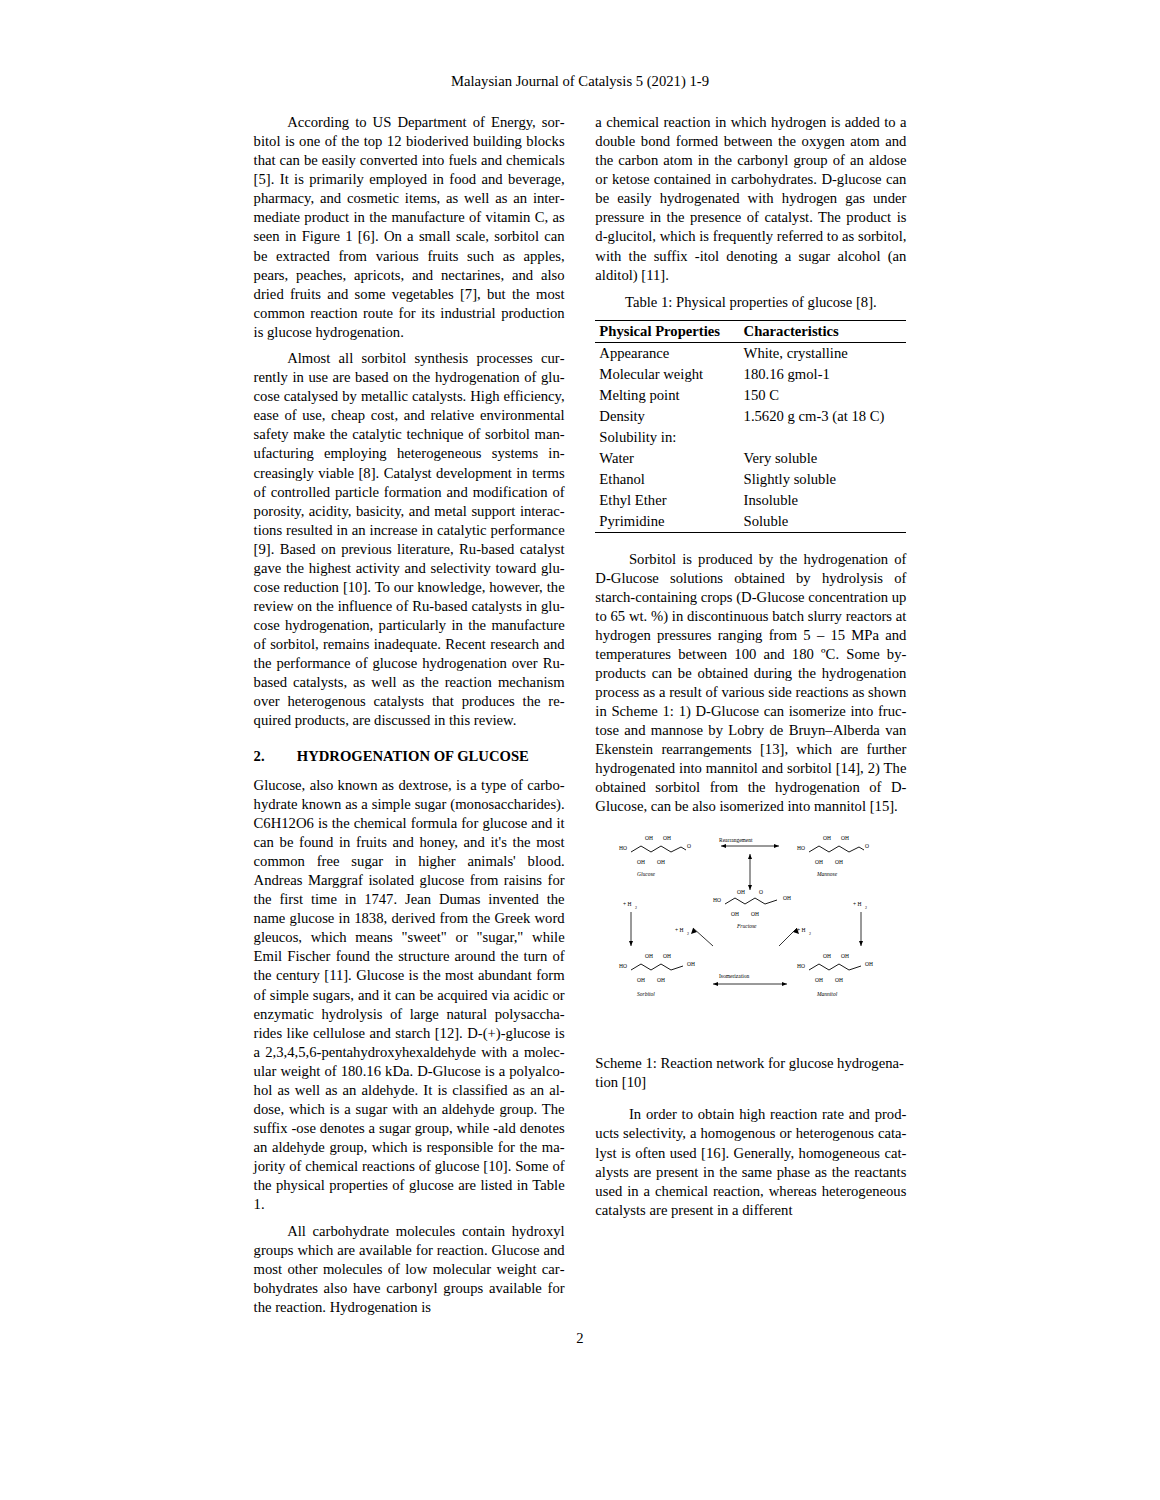Malaysian Journal of Catalysis 5 (2021) 1-9
According to US Department of Energy, sorbitol is one of the top 12 bioderived building blocks that can be easily converted into fuels and chemicals [5]. It is primarily employed in food and beverage, pharmacy, and cosmetic items, as well as an intermediate product in the manufacture of vitamin C, as seen in Figure 1 [6]. On a small scale, sorbitol can be extracted from various fruits such as apples, pears, peaches, apricots, and nectarines, and also dried fruits and some vegetables [7], but the most common reaction route for its industrial production is glucose hydrogenation.
Almost all sorbitol synthesis processes currently in use are based on the hydrogenation of glucose catalysed by metallic catalysts. High efficiency, ease of use, cheap cost, and relative environmental safety make the catalytic technique of sorbitol manufacturing employing heterogeneous systems increasingly viable [8]. Catalyst development in terms of controlled particle formation and modification of porosity, acidity, basicity, and metal support interactions resulted in an increase in catalytic performance [9]. Based on previous literature, Ru-based catalyst gave the highest activity and selectivity toward glucose reduction [10]. To our knowledge, however, the review on the influence of Ru-based catalysts in glucose hydrogenation, particularly in the manufacture of sorbitol, remains inadequate. Recent research and the performance of glucose hydrogenation over Ru-based catalysts, as well as the reaction mechanism over heterogenous catalysts that produces the required products, are discussed in this review.
2. HYDROGENATION OF GLUCOSE
Glucose, also known as dextrose, is a type of carbohydrate known as a simple sugar (monosaccharides). C6H12O6 is the chemical formula for glucose and it can be found in fruits and honey, and it's the most common free sugar in higher animals' blood. Andreas Marggraf isolated glucose from raisins for the first time in 1747. Jean Dumas invented the name glucose in 1838, derived from the Greek word gleucos, which means "sweet" or "sugar," while Emil Fischer found the structure around the turn of the century [11]. Glucose is the most abundant form of simple sugars, and it can be acquired via acidic or enzymatic hydrolysis of large natural polysaccharides like cellulose and starch [12]. D-(+)-glucose is a 2,3,4,5,6-pentahydroxyhexaldehyde with a molecular weight of 180.16 kDa. D-Glucose is a polyalcohol as well as an aldehyde. It is classified as an aldose, which is a sugar with an aldehyde group. The suffix -ose denotes a sugar group, while -ald denotes an aldehyde group, which is responsible for the majority of chemical reactions of glucose [10]. Some of the physical properties of glucose are listed in Table 1.
All carbohydrate molecules contain hydroxyl groups which are available for reaction. Glucose and most other molecules of low molecular weight carbohydrates also have carbonyl groups available for the reaction. Hydrogenation is
a chemical reaction in which hydrogen is added to a double bond formed between the oxygen atom and the carbon atom in the carbonyl group of an aldose or ketose contained in carbohydrates. D-glucose can be easily hydrogenated with hydrogen gas under pressure in the presence of catalyst. The product is d-glucitol, which is frequently referred to as sorbitol, with the suffix -itol denoting a sugar alcohol (an alditol) [11].
Table 1: Physical properties of glucose [8].
| Physical Properties | Characteristics |
| --- | --- |
| Appearance | White, crystalline |
| Molecular weight | 180.16 gmol-1 |
| Melting point | 150 C |
| Density | 1.5620 g cm-3 (at 18 C) |
| Solubility in: | |
| Water | Very soluble |
| Ethanol | Slightly soluble |
| Ethyl Ether | Insoluble |
| Pyrimidine | Soluble |
Sorbitol is produced by the hydrogenation of D-Glucose solutions obtained by hydrolysis of starch-containing crops (D-Glucose concentration up to 65 wt. %) in discontinuous batch slurry reactors at hydrogen pressures ranging from 5 – 15 MPa and temperatures between 100 and 180 ºC. Some by-products can be obtained during the hydrogenation process as a result of various side reactions as shown in Scheme 1: 1) D-Glucose can isomerize into fructose and mannose by Lobry de Bruyn–Alberda van Ekenstein rearrangements [13], which are further hydrogenated into mannitol and sorbitol [14], 2) The obtained sorbitol from the hydrogenation of D-Glucose, can be also isomerized into mannitol [15].
HO OH OH O OH OH Glucose HO OH OH O OH OH Mannose Rearrangement HO OH O OH OH OH Fructose + H 2 + H 2 + H 2 + H 2 HO OH OH OH OH OH Sorbitol HO OH OH OH OH OH Mannitol Isomerization
Scheme 1: Reaction network for glucose hydrogenation [10]
In order to obtain high reaction rate and products selectivity, a homogenous or heterogenous catalyst is often used [16]. Generally, homogeneous catalysts are present in the same phase as the reactants used in a chemical reaction, whereas heterogeneous catalysts are present in a different
2